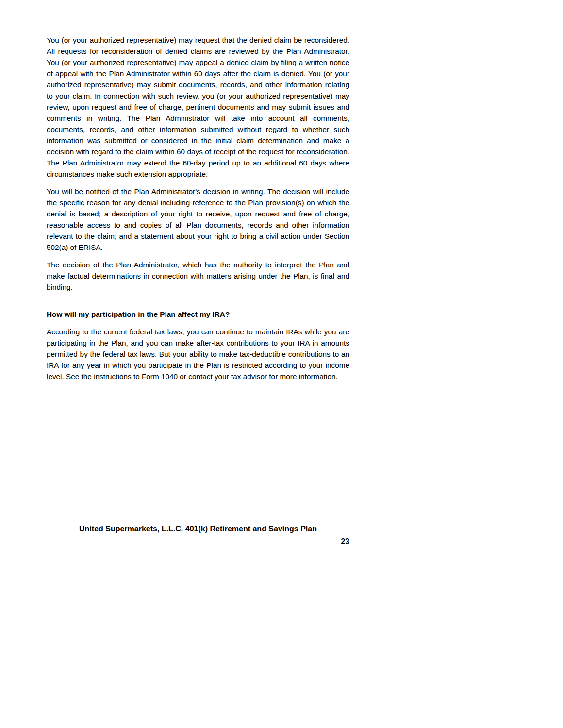You (or your authorized representative) may request that the denied claim be reconsidered. All requests for reconsideration of denied claims are reviewed by the Plan Administrator. You (or your authorized representative) may appeal a denied claim by filing a written notice of appeal with the Plan Administrator within 60 days after the claim is denied. You (or your authorized representative) may submit documents, records, and other information relating to your claim. In connection with such review, you (or your authorized representative) may review, upon request and free of charge, pertinent documents and may submit issues and comments in writing. The Plan Administrator will take into account all comments, documents, records, and other information submitted without regard to whether such information was submitted or considered in the initial claim determination and make a decision with regard to the claim within 60 days of receipt of the request for reconsideration. The Plan Administrator may extend the 60-day period up to an additional 60 days where circumstances make such extension appropriate.
You will be notified of the Plan Administrator's decision in writing. The decision will include the specific reason for any denial including reference to the Plan provision(s) on which the denial is based; a description of your right to receive, upon request and free of charge, reasonable access to and copies of all Plan documents, records and other information relevant to the claim; and a statement about your right to bring a civil action under Section 502(a) of ERISA.
The decision of the Plan Administrator, which has the authority to interpret the Plan and make factual determinations in connection with matters arising under the Plan, is final and binding.
How will my participation in the Plan affect my IRA?
According to the current federal tax laws, you can continue to maintain IRAs while you are participating in the Plan, and you can make after-tax contributions to your IRA in amounts permitted by the federal tax laws. But your ability to make tax-deductible contributions to an IRA for any year in which you participate in the Plan is restricted according to your income level. See the instructions to Form 1040 or contact your tax advisor for more information.
United Supermarkets, L.L.C. 401(k) Retirement and Savings Plan
23